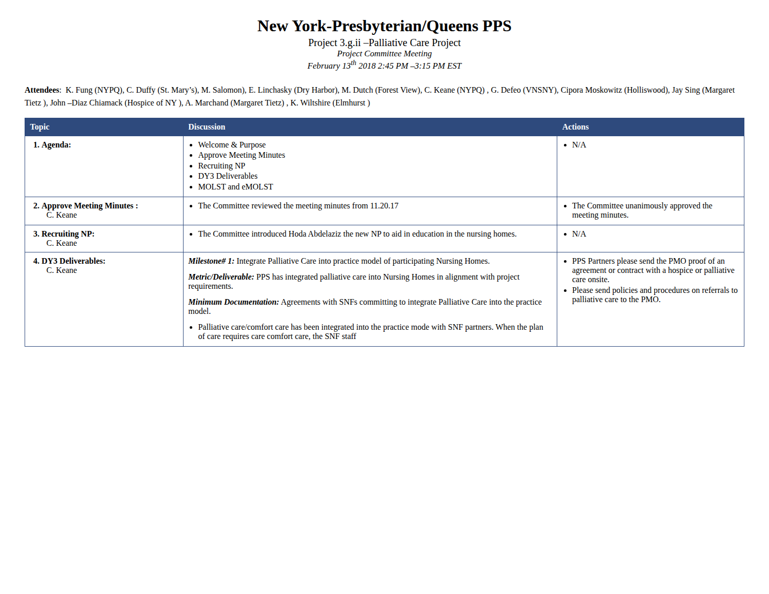New York-Presbyterian/Queens PPS
Project 3.g.ii –Palliative Care Project
Project Committee Meeting
February 13th 2018 2:45 PM –3:15 PM EST
Attendees: K. Fung (NYPQ), C. Duffy (St. Mary’s), M. Salomon), E. Linchasky (Dry Harbor), M. Dutch (Forest View), C. Keane (NYPQ) , G. Defeo (VNSNY), Cipora Moskowitz (Holliswood), Jay Sing (Margaret Tietz ), John –Diaz Chiamack (Hospice of NY ), A. Marchand (Margaret Tietz) , K. Wiltshire (Elmhurst )
| Topic | Discussion | Actions |
| --- | --- | --- |
| Agenda: | Welcome & Purpose Approve Meeting Minutes Recruiting NP DY3 Deliverables MOLST and eMOLST | N/A |
| Approve Meeting Minutes : C. Keane | The Committee reviewed the meeting minutes from 11.20.17 | The Committee unanimously approved the meeting minutes. |
| Recruiting NP: C. Keane | The Committee introduced Hoda Abdelaziz the new NP to aid in education in the nursing homes. | N/A |
| DY3 Deliverables: C. Keane | Milestone# 1: Integrate Palliative Care into practice model of participating Nursing Homes. Metric/Deliverable: PPS has integrated palliative care into Nursing Homes in alignment with project requirements. Minimum Documentation: Agreements with SNFs committing to integrate Palliative Care into the practice model. Palliative care/comfort care has been integrated into the practice mode with SNF partners. When the plan of care requires care comfort care, the SNF staff | PPS Partners please send the PMO proof of an agreement or contract with a hospice or palliative care onsite. Please send policies and procedures on referrals to palliative care to the PMO. |